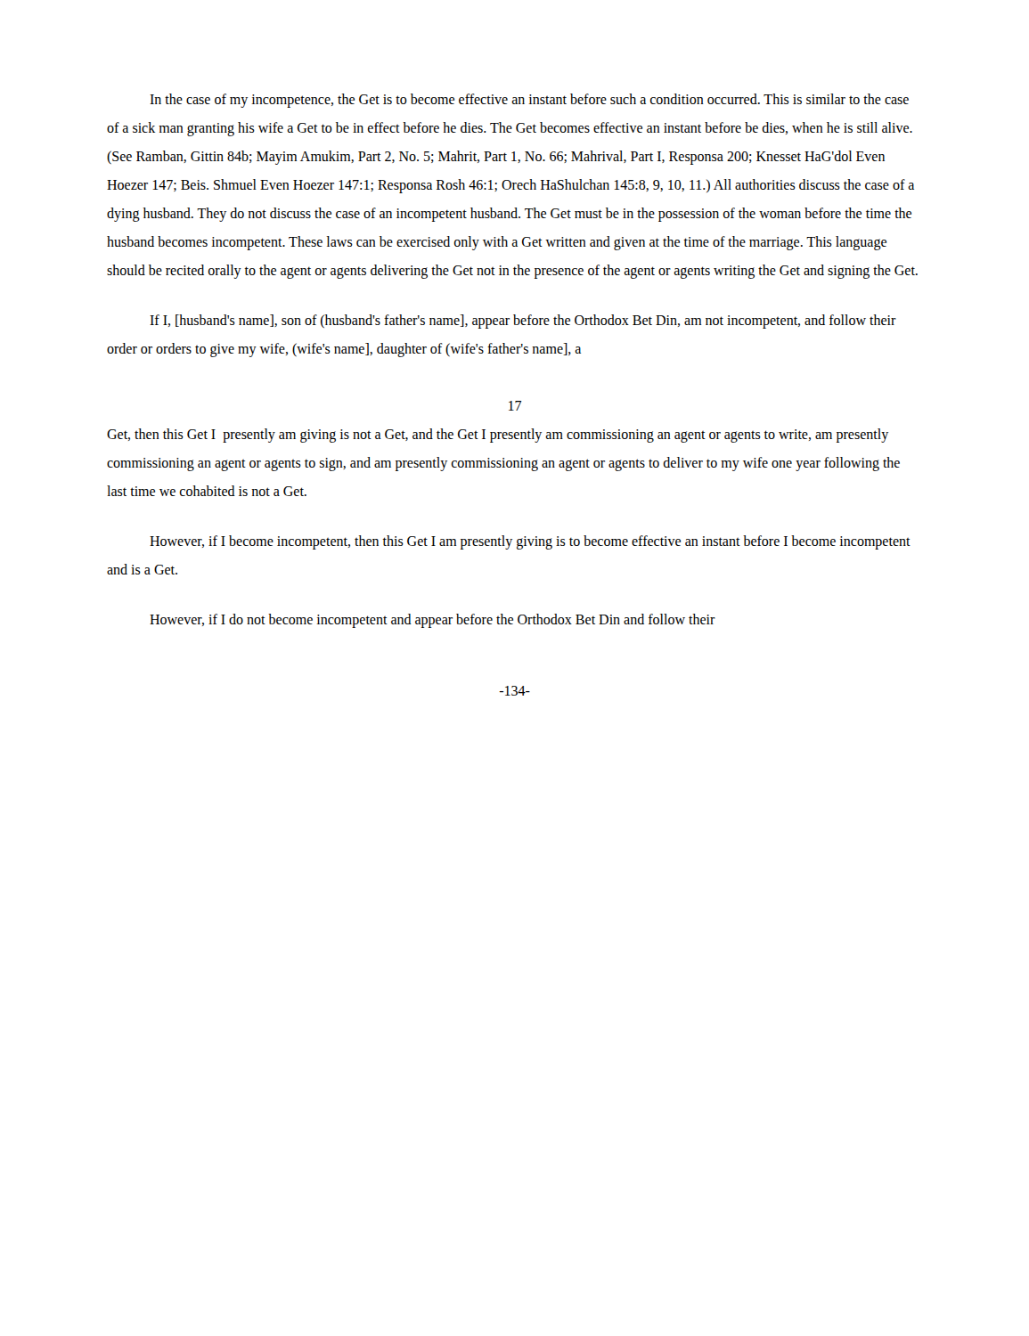In the case of my incompetence, the Get is to become effective an instant before such a condition occurred. This is similar to the case of a sick man granting his wife a Get to be in effect before he dies. The Get becomes effective an instant before be dies, when he is still alive. (See Ramban, Gittin 84b; Mayim Amukim, Part 2, No. 5; Mahrit, Part 1, No. 66; Mahrival, Part I, Responsa 200; Knesset HaG'dol Even Hoezer 147; Beis. Shmuel Even Hoezer 147:1; Responsa Rosh 46:1; Orech HaShulchan 145:8, 9, 10, 11.) All authorities discuss the case of a dying husband. They do not discuss the case of an incompetent husband. The Get must be in the possession of the woman before the time the husband becomes incompetent. These laws can be exercised only with a Get written and given at the time of the marriage. This language should be recited orally to the agent or agents delivering the Get not in the presence of the agent or agents writing the Get and signing the Get.
If I, [husband's name], son of (husband's father's name], appear before the Orthodox Bet Din, am not incompetent, and follow their order or orders to give my wife, (wife's name], daughter of (wife's father's name], a
17
Get, then this Get I presently am giving is not a Get, and the Get I presently am commissioning an agent or agents to write, am presently commissioning an agent or agents to sign, and am presently commissioning an agent or agents to deliver to my wife one year following the last time we cohabited is not a Get.
However, if I become incompetent, then this Get I am presently giving is to become effective an instant before I become incompetent and is a Get.
However, if I do not become incompetent and appear before the Orthodox Bet Din and follow their
-134-